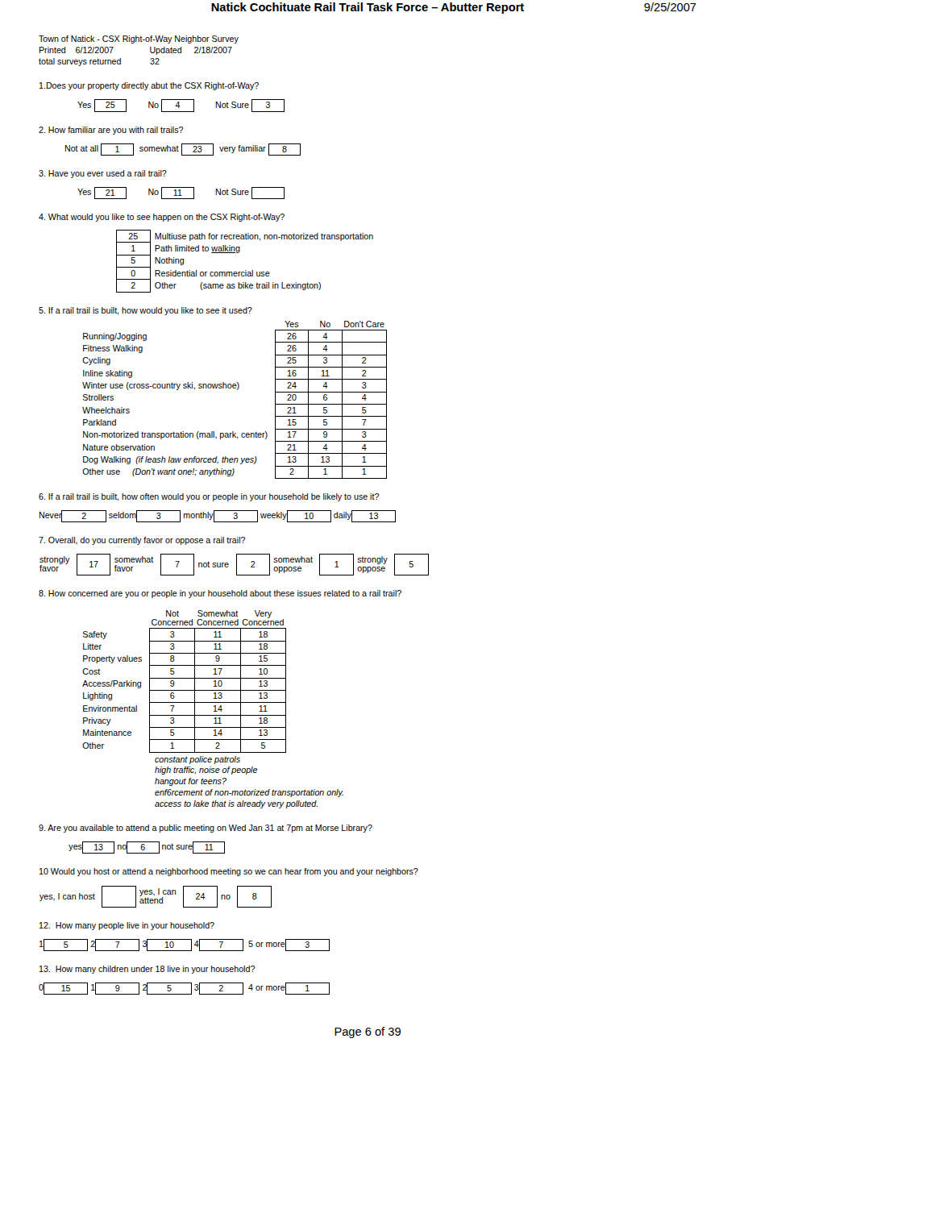Natick Cochituate Rail Trail Task Force – Abutter Report
9/25/2007
Town of Natick - CSX Right-of-Way Neighbor Survey Printed 6/12/2007 Updated 2/18/2007 total surveys returned 32
1.Does your property directly abut the CSX Right-of-Way?
Yes 25 No 4 Not Sure 3
2. How familiar are you with rail trails?
Not at all 1 somewhat 23 very familiar 8
3. Have you ever used a rail trail?
Yes 21 No 11 Not Sure
4. What would you like to see happen on the CSX Right-of-Way?
| 25 | Multiuse path for recreation, non-motorized transportation |
| 1 | Path limited to walking |
| 5 | Nothing |
| 0 | Residential or commercial use |
| 2 | Other (same as bike trail in Lexington) |
5. If a rail trail is built, how would you like to see it used?
| | Yes | No | Don't Care |
| Running/Jogging | 26 | 4 | |
| Fitness Walking | 26 | 4 | |
| Cycling | 25 | 3 | 2 |
| Inline skating | 16 | 11 | 2 |
| Winter use (cross-country ski, snowshoe) | 24 | 4 | 3 |
| Strollers | 20 | 6 | 4 |
| Wheelchairs | 21 | 5 | 5 |
| Parkland | 15 | 5 | 7 |
| Non-motorized transportation (mall, park, center) | 17 | 9 | 3 |
| Nature observation | 21 | 4 | 4 |
| Dog Walking (if leash law enforced, then yes) | 13 | 13 | 1 |
| Other use (Don't want one!; anything) | 2 | 1 | 1 |
6. If a rail trail is built, how often would you or people in your household be likely to use it?
Never 2 seldom 3 monthly 3 weekly 10 daily 13
7. Overall, do you currently favor or oppose a rail trail?
| strongly favor | 17 | somewhat favor | 7 | not sure | 2 | somewhat oppose | 1 | strongly oppose | 5 |
8. How concerned are you or people in your household about these issues related to a rail trail?
| | Not Concerned | Somewhat Concerned | Very Concerned |
| Safety | 3 | 11 | 18 |
| Litter | 3 | 11 | 18 |
| Property values | 8 | 9 | 15 |
| Cost | 5 | 17 | 10 |
| Access/Parking | 9 | 10 | 13 |
| Lighting | 6 | 13 | 13 |
| Environmental | 7 | 14 | 11 |
| Privacy | 3 | 11 | 18 |
| Maintenance | 5 | 14 | 13 |
| Other | 1 | 2 | 5 |
constant police patrols
high traffic, noise of people
hangout for teens?
enf6rcement of non-motorized transportation only.
access to lake that is already very polluted.
9. Are you available to attend a public meeting on Wed Jan 31 at 7pm at Morse Library?
yes 13 no 6 not sure 11
10 Would you host or attend a neighborhood meeting so we can hear from you and your neighbors?
| yes, I can host | | yes, I can attend | 24 | no | 8 |
12. How many people live in your household?
15 27 310 47 5 or more 3
13. How many children under 18 live in your household?
015 19 25 32 4 or more 1
Page 6 of 39